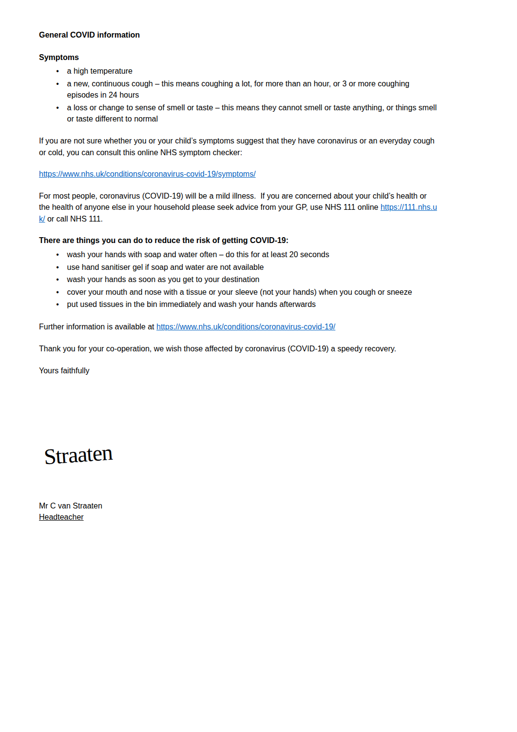General COVID information
Symptoms
a high temperature
a new, continuous cough – this means coughing a lot, for more than an hour, or 3 or more coughing episodes in 24 hours
a loss or change to sense of smell or taste – this means they cannot smell or taste anything, or things smell or taste different to normal
If you are not sure whether you or your child’s symptoms suggest that they have coronavirus or an everyday cough or cold, you can consult this online NHS symptom checker:
https://www.nhs.uk/conditions/coronavirus-covid-19/symptoms/
For most people, coronavirus (COVID-19) will be a mild illness. If you are concerned about your child’s health or the health of anyone else in your household please seek advice from your GP, use NHS 111 online https://111.nhs.uk/ or call NHS 111.
There are things you can do to reduce the risk of getting COVID-19:
wash your hands with soap and water often – do this for at least 20 seconds
use hand sanitiser gel if soap and water are not available
wash your hands as soon as you get to your destination
cover your mouth and nose with a tissue or your sleeve (not your hands) when you cough or sneeze
put used tissues in the bin immediately and wash your hands afterwards
Further information is available at https://www.nhs.uk/conditions/coronavirus-covid-19/
Thank you for your co-operation, we wish those affected by coronavirus (COVID-19) a speedy recovery.
Yours faithfully
Straaten
Mr C van Straaten
Headteacher